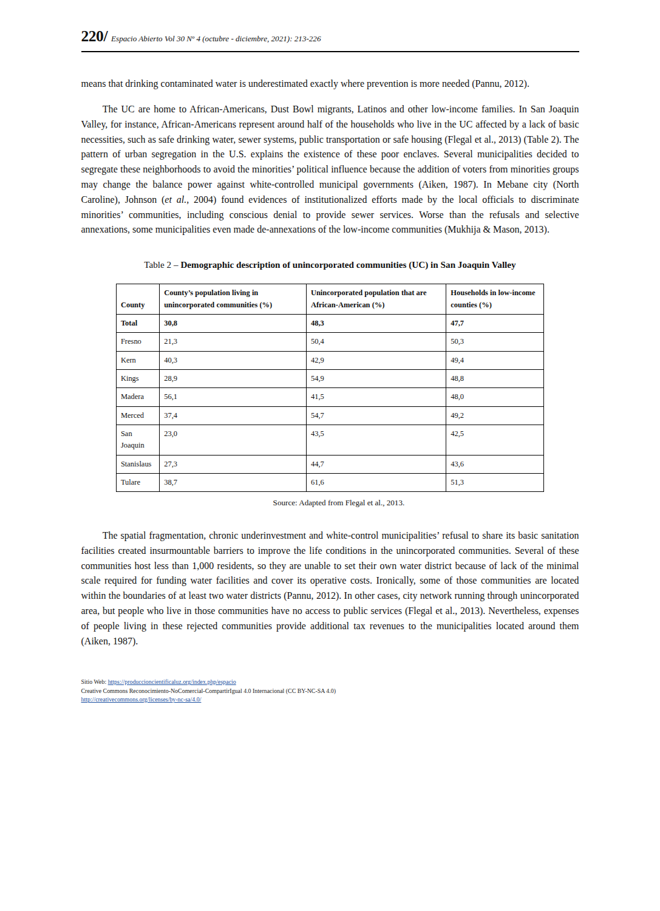220/ Espacio Abierto Vol 30 Nº 4 (octubre - diciembre, 2021): 213-226
means that drinking contaminated water is underestimated exactly where prevention is more needed (Pannu, 2012).
The UC are home to African-Americans, Dust Bowl migrants, Latinos and other low-income families. In San Joaquin Valley, for instance, African-Americans represent around half of the households who live in the UC affected by a lack of basic necessities, such as safe drinking water, sewer systems, public transportation or safe housing (Flegal et al., 2013) (Table 2). The pattern of urban segregation in the U.S. explains the existence of these poor enclaves. Several municipalities decided to segregate these neighborhoods to avoid the minorities’ political influence because the addition of voters from minorities groups may change the balance power against white-controlled municipal governments (Aiken, 1987). In Mebane city (North Caroline), Johnson (et al., 2004) found evidences of institutionalized efforts made by the local officials to discriminate minorities’ communities, including conscious denial to provide sewer services. Worse than the refusals and selective annexations, some municipalities even made de-annexations of the low-income communities (Mukhija & Mason, 2013).
Table 2 – Demographic description of unincorporated communities (UC) in San Joaquin Valley
| County | County’s population living in unincorporated communities (%) | Unincorporated population that are African-American (%) | Households in low-income counties (%) |
| --- | --- | --- | --- |
| Total | 30,8 | 48,3 | 47,7 |
| Fresno | 21,3 | 50,4 | 50,3 |
| Kern | 40,3 | 42,9 | 49,4 |
| Kings | 28,9 | 54,9 | 48,8 |
| Madera | 56,1 | 41,5 | 48,0 |
| Merced | 37,4 | 54,7 | 49,2 |
| San Joaquin | 23,0 | 43,5 | 42,5 |
| Stanislaus | 27,3 | 44,7 | 43,6 |
| Tulare | 38,7 | 61,6 | 51,3 |
Source: Adapted from Flegal et al., 2013.
The spatial fragmentation, chronic underinvestment and white-control municipalities’ refusal to share its basic sanitation facilities created insurmountable barriers to improve the life conditions in the unincorporated communities. Several of these communities host less than 1,000 residents, so they are unable to set their own water district because of lack of the minimal scale required for funding water facilities and cover its operative costs. Ironically, some of those communities are located within the boundaries of at least two water districts (Pannu, 2012). In other cases, city network running through unincorporated area, but people who live in those communities have no access to public services (Flegal et al., 2013). Nevertheless, expenses of people living in these rejected communities provide additional tax revenues to the municipalities located around them (Aiken, 1987).
Sitio Web: https://produccioncientificaluz.org/index.php/espacio Creative Commons Reconocimiento-NoComercial-CompartirIgual 4.0 Internacional (CC BY-NC-SA 4.0) http://creativecommons.org/licenses/by-nc-sa/4.0/